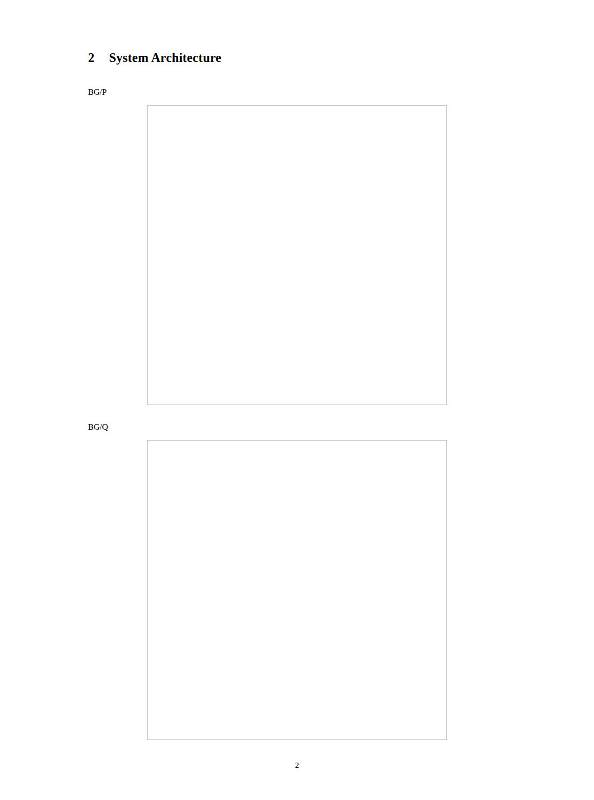2 System Architecture
BG/P
BG/Q
2